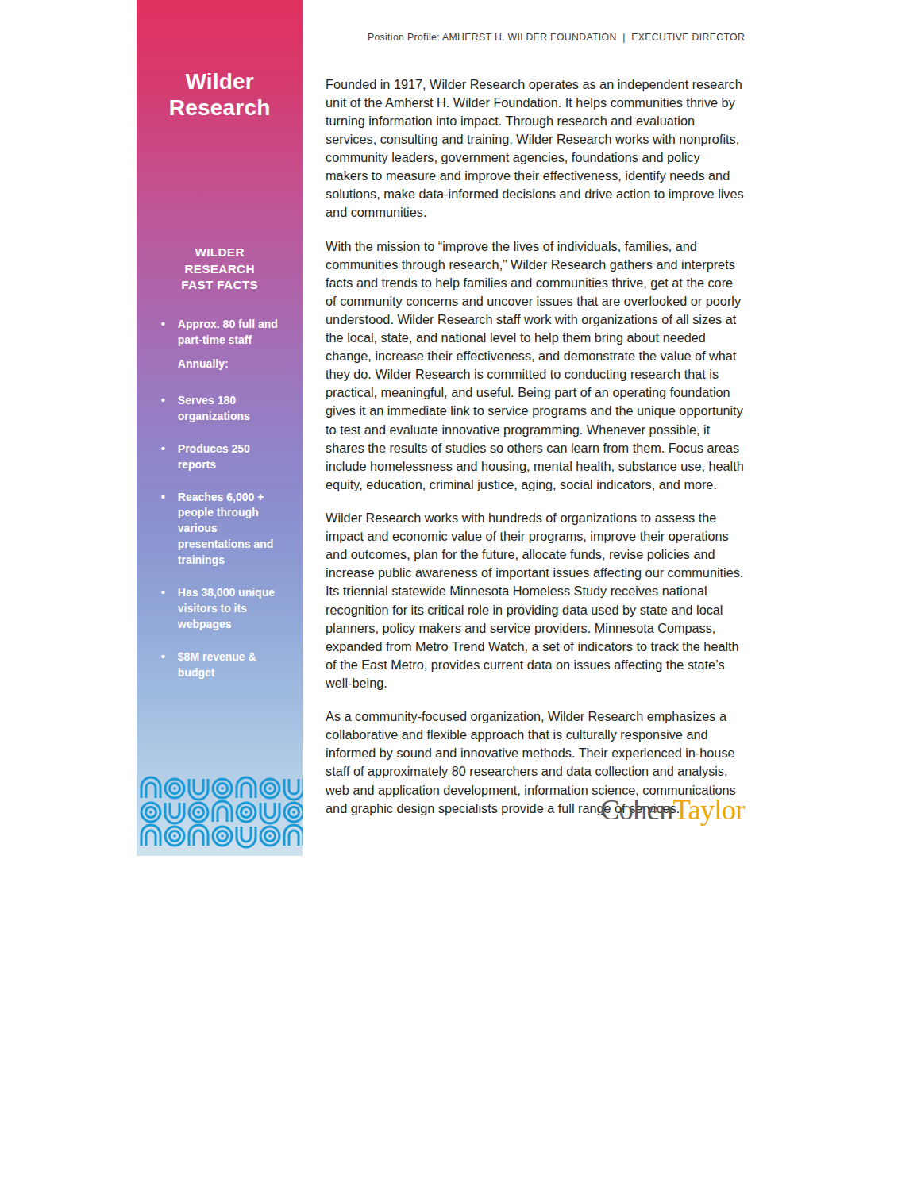Wilder
Research
WILDER
RESEARCH
FAST FACTS
Approx. 80 full and part-time staff
Annually:
Serves 180 organizations
Produces 250 reports
Reaches 6,000 + people through various presentations and trainings
Has 38,000 unique visitors to its webpages
$8M revenue & budget
Position Profile: AMHERST H. WILDER FOUNDATION | EXECUTIVE DIRECTOR
Founded in 1917, Wilder Research operates as an independent research unit of the Amherst H. Wilder Foundation. It helps communities thrive by turning information into impact. Through research and evaluation services, consulting and training, Wilder Research works with nonprofits, community leaders, government agencies, foundations and policy makers to measure and improve their effectiveness, identify needs and solutions, make data-informed decisions and drive action to improve lives and communities.
With the mission to “improve the lives of individuals, families, and communities through research,” Wilder Research gathers and interprets facts and trends to help families and communities thrive, get at the core of community concerns and uncover issues that are overlooked or poorly understood. Wilder Research staff work with organizations of all sizes at the local, state, and national level to help them bring about needed change, increase their effectiveness, and demonstrate the value of what they do. Wilder Research is committed to conducting research that is practical, meaningful, and useful. Being part of an operating foundation gives it an immediate link to service programs and the unique opportunity to test and evaluate innovative programming. Whenever possible, it shares the results of studies so others can learn from them. Focus areas include homelessness and housing, mental health, substance use, health equity, education, criminal justice, aging, social indicators, and more.
Wilder Research works with hundreds of organizations to assess the impact and economic value of their programs, improve their operations and outcomes, plan for the future, allocate funds, revise policies and increase public awareness of important issues affecting our communities. Its triennial statewide Minnesota Homeless Study receives national recognition for its critical role in providing data used by state and local planners, policy makers and service providers. Minnesota Compass, expanded from Metro Trend Watch, a set of indicators to track the health of the East Metro, provides current data on issues affecting the state’s well-being.
As a community-focused organization, Wilder Research emphasizes a collaborative and flexible approach that is culturally responsive and informed by sound and innovative methods. Their experienced in-house staff of approximately 80 researchers and data collection and analysis, web and application development, information science, communications and graphic design specialists provide a full range of services.
Cohen Taylor